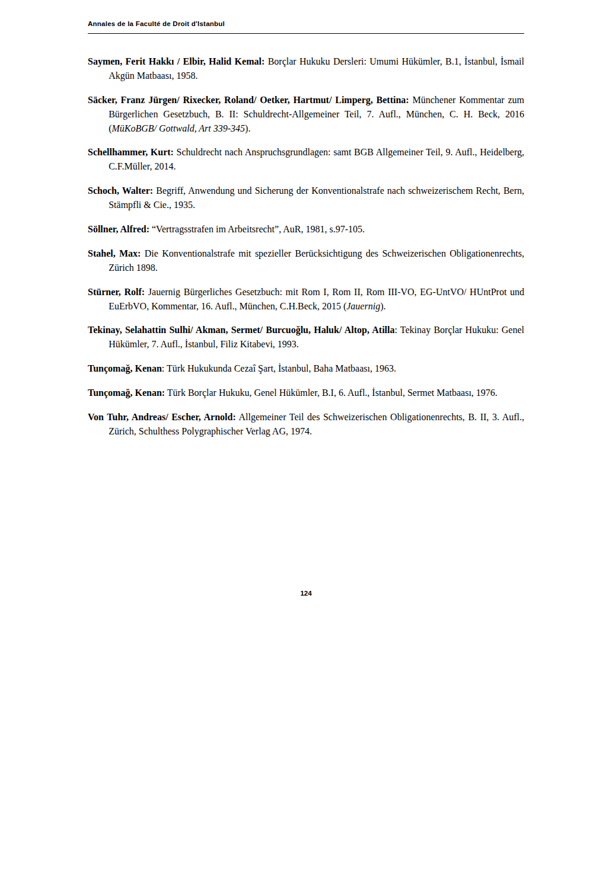Annales de la Faculté de Droit d'Istanbul
Saymen, Ferit Hakkı / Elbir, Halid Kemal: Borçlar Hukuku Dersleri: Umumi Hükümler, B.1, İstanbul, İsmail Akgün Matbaası, 1958.
Säcker, Franz Jürgen/ Rixecker, Roland/ Oetker, Hartmut/ Limperg, Bettina: Münchener Kommentar zum Bürgerlichen Gesetzbuch, B. II: Schuldrecht-Allgemeiner Teil, 7. Aufl., München, C. H. Beck, 2016 (MüKoBGB/ Gottwald, Art 339-345).
Schellhammer, Kurt: Schuldrecht nach Anspruchsgrundlagen: samt BGB Allgemeiner Teil, 9. Aufl., Heidelberg, C.F.Müller, 2014.
Schoch, Walter: Begriff, Anwendung und Sicherung der Konventionalstrafe nach schweizerischem Recht, Bern, Stämpfli & Cie., 1935.
Söllner, Alfred: “Vertragsstrafen im Arbeitsrecht”, AuR, 1981, s.97-105.
Stahel, Max: Die Konventionalstrafe mit spezieller Berücksichtigung des Schweizerischen Obligationenrechts, Zürich 1898.
Stürner, Rolf: Jauernig Bürgerliches Gesetzbuch: mit Rom I, Rom II, Rom III-VO, EG-UntVO/ HUntProt und EuErbVO, Kommentar, 16. Aufl., München, C.H.Beck, 2015 (Jauernig).
Tekinay, Selahattin Sulhi/ Akman, Sermet/ Burcuoğlu, Haluk/ Altop, Atilla: Tekinay Borçlar Hukuku: Genel Hükümler, 7. Aufl., İstanbul, Filiz Kitabevi, 1993.
Tunçomağ, Kenan: Türk Hukukunda Cezaî Şart, İstanbul, Baha Matbaası, 1963.
Tunçomağ, Kenan: Türk Borçlar Hukuku, Genel Hükümler, B.I, 6. Aufl., İstanbul, Sermet Matbaası, 1976.
Von Tuhr, Andreas/ Escher, Arnold: Allgemeiner Teil des Schweizerischen Obligationenrechts, B. II, 3. Aufl., Zürich, Schulthess Polygraphischer Verlag AG, 1974.
124